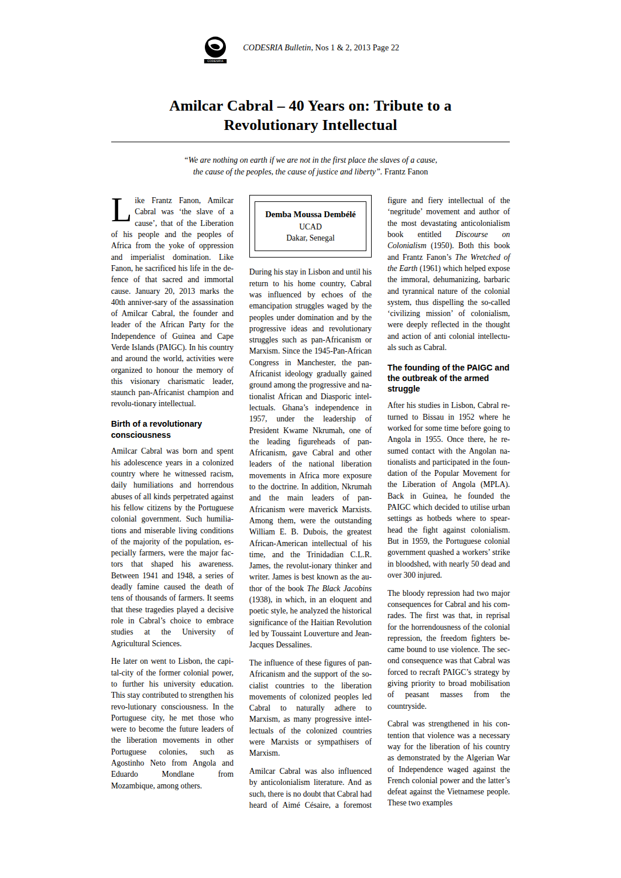CODESRIA
CODESRIA Bulletin, Nos 1 & 2, 2013 Page 22
Amilcar Cabral – 40 Years on: Tribute to a
Revolutionary Intellectual
“We are nothing on earth if we are not in the first place the slaves of a cause,
the cause of the peoples, the cause of justice and liberty”. Frantz Fanon
Like Frantz Fanon, Amilcar Cabral was ‘the slave of a cause’, that of the Liberation of his people and the peoples of Africa from the yoke of oppression and imperialist domination. Like Fanon, he sacrificed his life in the defence of that sacred and immortal cause. January 20, 2013 marks the 40th anniver-sary of the assassination of Amilcar Cabral, the founder and leader of the African Party for the Independence of Guinea and Cape Verde Islands (PAIGC). In his country and around the world, activities were organized to honour the memory of this visionary charismatic leader, staunch pan-Africanist champion and revolu-tionary intellectual.
Birth of a revolutionary consciousness
Amilcar Cabral was born and spent his adolescence years in a colonized country where he witnessed racism, daily humiliations and horrendous abuses of all kinds perpetrated against his fellow citizens by the Portuguese colonial government. Such humiliations and miserable living conditions of the majority of the population, especially farmers, were the major factors that shaped his awareness. Between 1941 and 1948, a series of deadly famine caused the death of tens of thousands of farmers. It seems that these tragedies played a decisive role in Cabral’s choice to embrace studies at the University of Agricultural Sciences.
He later on went to Lisbon, the capital-city of the former colonial power, to further his university education. This stay contributed to strengthen his revo-lutionary consciousness. In the Portuguese city, he met those who were to become the future leaders of the liberation movements in other Portuguese colonies, such as Agostinho Neto from Angola and Eduardo Mondlane from Mozambique, among others.
Demba Moussa Dembélé
UCAD
Dakar, Senegal
During his stay in Lisbon and until his return to his home country, Cabral was influenced by echoes of the emancipation struggles waged by the peoples under domination and by the progressive ideas and revolutionary struggles such as pan-Africanism or Marxism. Since the 1945-Pan-African Congress in Manchester, the pan-Africanist ideology gradually gained ground among the progressive and nationalist African and Diasporic intellectuals. Ghana’s independence in 1957, under the leadership of President Kwame Nkrumah, one of the leading figureheads of pan-Africanism, gave Cabral and other leaders of the national liberation movements in Africa more exposure to the doctrine. In addition, Nkrumah and the main leaders of pan-Africanism were maverick Marxists. Among them, were the outstanding William E. B. Dubois, the greatest African-American intellectual of his time, and the Trinidadian C.L.R. James, the revolut-ionary thinker and writer. James is best known as the author of the book The Black Jacobins (1938), in which, in an eloquent and poetic style, he analyzed the historical significance of the Haitian Revolution led by Toussaint Louverture and Jean-Jacques Dessalines.
The influence of these figures of pan-Africanism and the support of the socialist countries to the liberation movements of colonized peoples led Cabral to naturally adhere to Marxism, as many progressive intellectuals of the colonized countries were Marxists or sympathisers of Marxism.
Amilcar Cabral was also influenced by anticolonialism literature. And as such, there is no doubt that Cabral had heard of Aimé Césaire, a foremost figure and fiery intellectual of the ‘negritude’ movement and author of the most devastating anticolonialism book entitled Discourse on Colonialism (1950). Both this book and Frantz Fanon’s The Wretched of the Earth (1961) which helped expose the immoral, dehumanizing, barbaric and tyrannical nature of the colonial system, thus dispelling the so-called ‘civilizing mission’ of colonialism, were deeply reflected in the thought and action of anti colonial intellectuals such as Cabral.
The founding of the PAIGC and the outbreak of the armed struggle
After his studies in Lisbon, Cabral returned to Bissau in 1952 where he worked for some time before going to Angola in 1955. Once there, he resumed contact with the Angolan nationalists and participated in the foundation of the Popular Movement for the Liberation of Angola (MPLA). Back in Guinea, he founded the PAIGC which decided to utilise urban settings as hotbeds where to spearhead the fight against colonialism. But in 1959, the Portuguese colonial government quashed a workers’ strike in bloodshed, with nearly 50 dead and over 300 injured.
The bloody repression had two major consequences for Cabral and his comrades. The first was that, in reprisal for the horrendousness of the colonial repression, the freedom fighters became bound to use violence. The second consequence was that Cabral was forced to recraft PAIGC’s strategy by giving priority to broad mobilisation of peasant masses from the countryside.
Cabral was strengthened in his contention that violence was a necessary way for the liberation of his country as demonstrated by the Algerian War of Independence waged against the French colonial power and the latter’s defeat against the Vietnamese people. These two examples